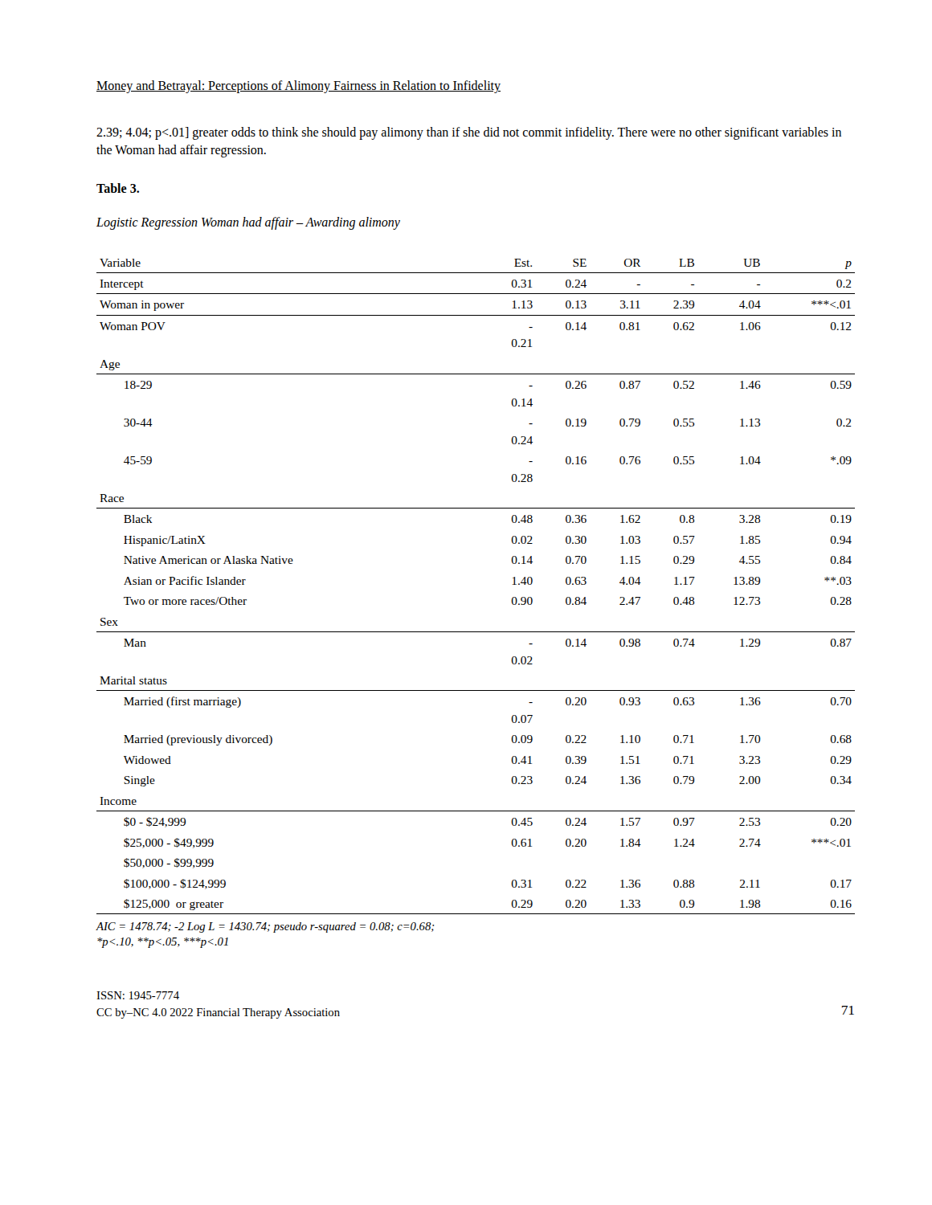Money and Betrayal: Perceptions of Alimony Fairness in Relation to Infidelity
2.39; 4.04; p<.01] greater odds to think she should pay alimony than if she did not commit infidelity. There were no other significant variables in the Woman had affair regression.
Table 3.
Logistic Regression Woman had affair – Awarding alimony
| Variable | Est. | SE | OR | LB | UB | p |
| --- | --- | --- | --- | --- | --- | --- |
| Intercept | 0.31 | 0.24 | - | - | - | 0.2 |
| Woman in power | 1.13 | 0.13 | 3.11 | 2.39 | 4.04 | ***<.01 |
| Woman POV | - 0.21 | 0.14 | 0.81 | 0.62 | 1.06 | 0.12 |
| Age |
| 18-29 | - 0.14 | 0.26 | 0.87 | 0.52 | 1.46 | 0.59 |
| 30-44 | - 0.24 | 0.19 | 0.79 | 0.55 | 1.13 | 0.2 |
| 45-59 | - 0.28 | 0.16 | 0.76 | 0.55 | 1.04 | *.09 |
| Race |
| Black | 0.48 | 0.36 | 1.62 | 0.8 | 3.28 | 0.19 |
| Hispanic/LatinX | 0.02 | 0.30 | 1.03 | 0.57 | 1.85 | 0.94 |
| Native American or Alaska Native | 0.14 | 0.70 | 1.15 | 0.29 | 4.55 | 0.84 |
| Asian or Pacific Islander | 1.40 | 0.63 | 4.04 | 1.17 | 13.89 | **.03 |
| Two or more races/Other | 0.90 | 0.84 | 2.47 | 0.48 | 12.73 | 0.28 |
| Sex |
| Man | - 0.02 | 0.14 | 0.98 | 0.74 | 1.29 | 0.87 |
| Marital status |
| Married (first marriage) | - 0.07 | 0.20 | 0.93 | 0.63 | 1.36 | 0.70 |
| Married (previously divorced) | 0.09 | 0.22 | 1.10 | 0.71 | 1.70 | 0.68 |
| Widowed | 0.41 | 0.39 | 1.51 | 0.71 | 3.23 | 0.29 |
| Single | 0.23 | 0.24 | 1.36 | 0.79 | 2.00 | 0.34 |
| Income |
| $0 - $24,999 | 0.45 | 0.24 | 1.57 | 0.97 | 2.53 | 0.20 |
| $25,000 - $49,999 | 0.61 | 0.20 | 1.84 | 1.24 | 2.74 | ***<.01 |
| $50,000 - $99,999 | | | | | | |
| $100,000 - $124,999 | 0.31 | 0.22 | 1.36 | 0.88 | 2.11 | 0.17 |
| $125,000 or greater | 0.29 | 0.20 | 1.33 | 0.9 | 1.98 | 0.16 |
AIC = 1478.74; -2 Log L = 1430.74; pseudo r-squared = 0.08; c=0.68;
*p<.10, **p<.05, ***p<.01
ISSN: 1945-7774
CC by–NC 4.0 2022 Financial Therapy Association 71